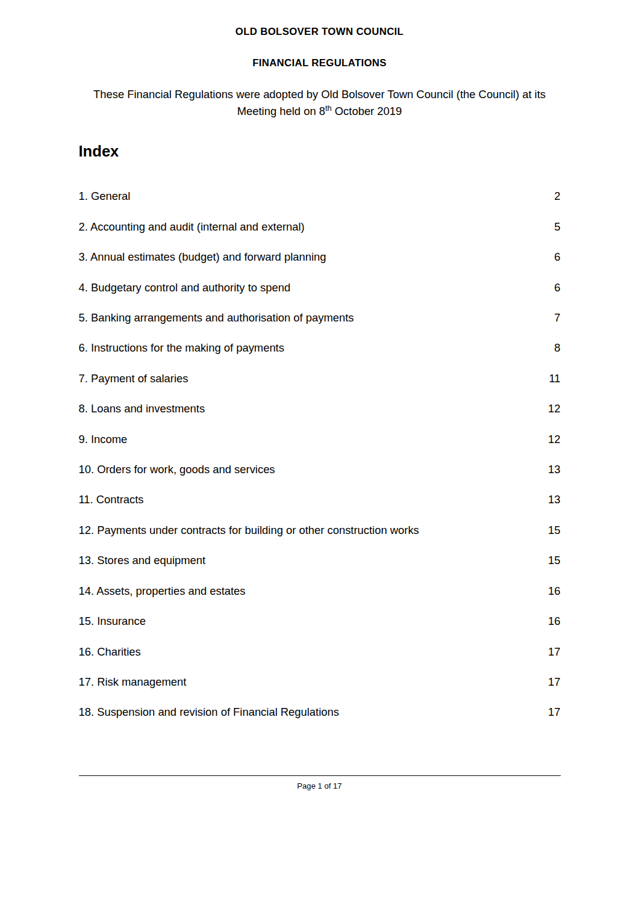OLD BOLSOVER TOWN COUNCIL
FINANCIAL REGULATIONS
These Financial Regulations were adopted by Old Bolsover Town Council (the Council) at its Meeting held on 8th October 2019
Index
| 1. General | 2 |
| 2. Accounting and audit (internal and external) | 5 |
| 3. Annual estimates (budget) and forward planning | 6 |
| 4. Budgetary control and authority to spend | 6 |
| 5. Banking arrangements and authorisation of payments | 7 |
| 6. Instructions for the making of payments | 8 |
| 7. Payment of salaries | 11 |
| 8. Loans and investments | 12 |
| 9. Income | 12 |
| 10. Orders for work, goods and services | 13 |
| 11. Contracts | 13 |
| 12. Payments under contracts for building or other construction works | 15 |
| 13. Stores and equipment | 15 |
| 14. Assets, properties and estates | 16 |
| 15. Insurance | 16 |
| 16. Charities | 17 |
| 17. Risk management | 17 |
| 18. Suspension and revision of Financial Regulations | 17 |
Page 1 of 17